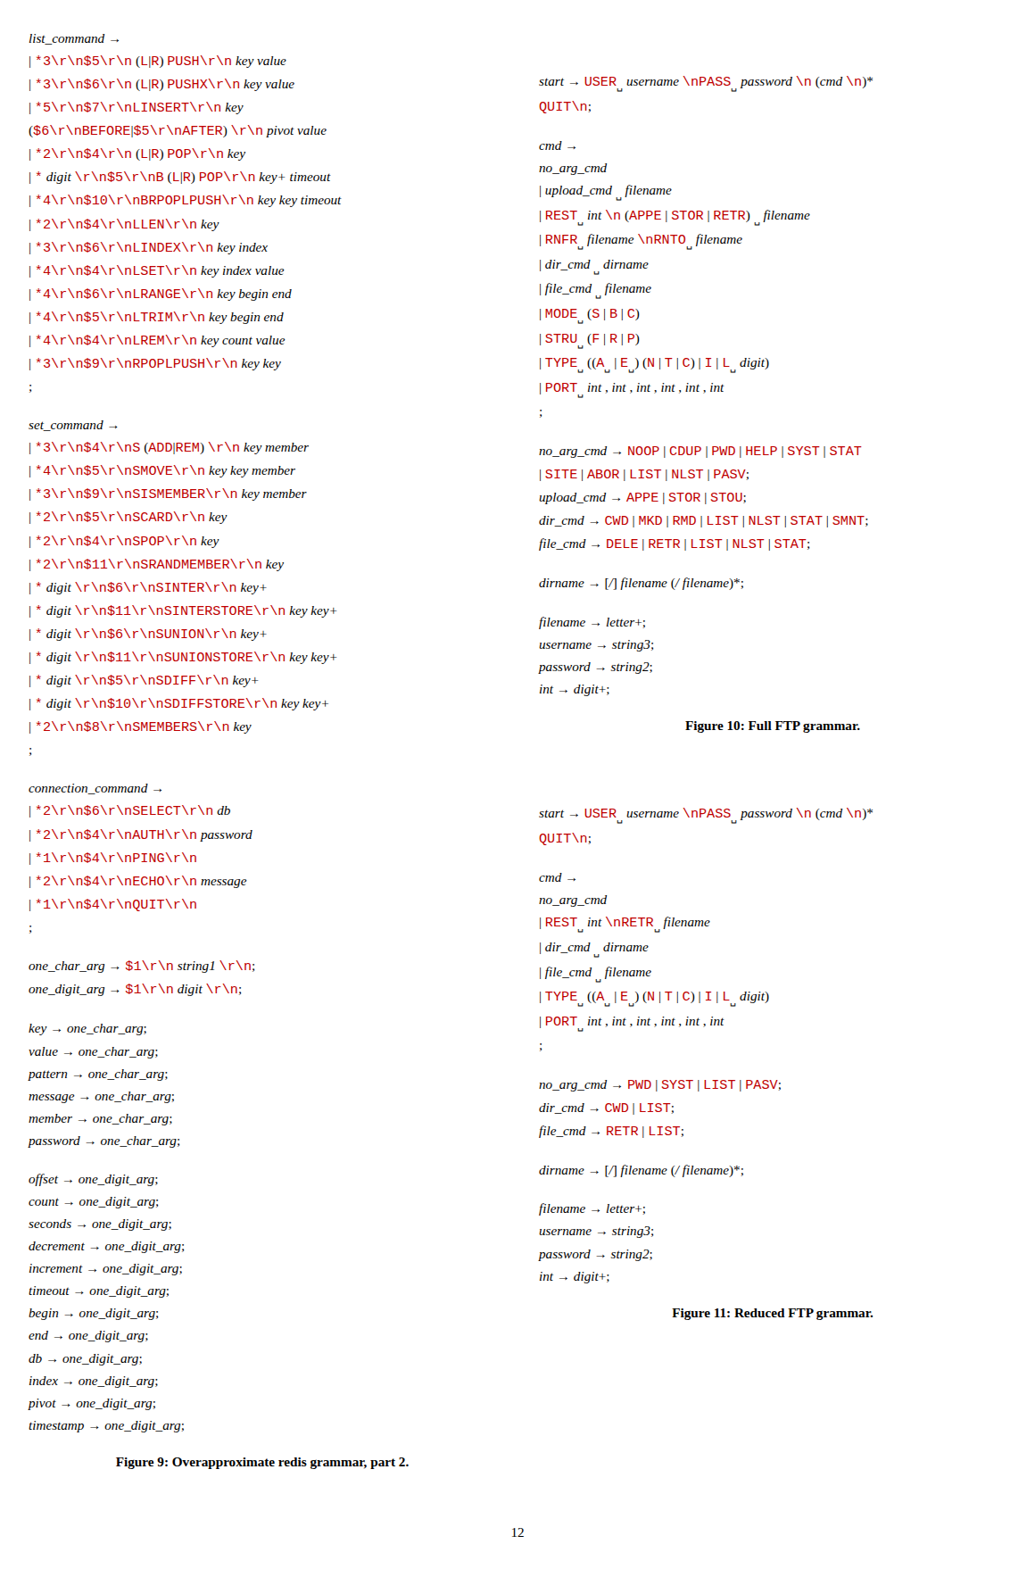list_command →
| *3\r\n$5\r\n (L|R) PUSH\r\n key value
| *3\r\n$6\r\n (L|R) PUSHX\r\n key value
| *5\r\n$7\r\nLINSERT\r\n key
($6\r\nBEFORE|$5\r\nAFTER) \r\n pivot value
| *2\r\n$4\r\n (L|R) POP\r\n key
| * digit \r\n$5\r\nB (L|R) POP\r\n key+ timeout
| *4\r\n$10\r\nBRPOPLPUSH\r\n key key timeout
| *2\r\n$4\r\nLLEN\r\n key
| *3\r\n$6\r\nLINDEX\r\n key index
| *4\r\n$4\r\nLSET\r\n key index value
| *4\r\n$6\r\nLRANGE\r\n key begin end
| *4\r\n$5\r\nLTRIM\r\n key begin end
| *4\r\n$4\r\nLREM\r\n key count value
| *3\r\n$9\r\nRPOPLPUSH\r\n key key
;
set_command →
| *3\r\n$4\r\nS (ADD|REM) \r\n key member
| *4\r\n$5\r\nSMOVE\r\n key key member
| *3\r\n$9\r\nSISMEMBER\r\n key member
| *2\r\n$5\r\nSCARD\r\n key
| *2\r\n$4\r\nSPOP\r\n key
| *2\r\n$11\r\nSRANDMEMBER\r\n key
| * digit \r\n$6\r\nSINTER\r\n key+
| * digit \r\n$11\r\nSINTERSTORE\r\n key key+
| * digit \r\n$6\r\nSUNION\r\n key+
| * digit \r\n$11\r\nSUNIONSTORE\r\n key key+
| * digit \r\n$5\r\nSDIFF\r\n key+
| * digit \r\n$10\r\nSDIFFSTORE\r\n key key+
| *2\r\n$8\r\nSMEMBERS\r\n key
;
connection_command →
| *2\r\n$6\r\nSELECT\r\n db
| *2\r\n$4\r\nAUTH\r\n password
| *1\r\n$4\r\nPING\r\n
| *2\r\n$4\r\nECHO\r\n message
| *1\r\n$4\r\nQUIT\r\n
;
one_char_arg → $1\r\n string1 \r\n;
one_digit_arg → $1\r\n digit \r\n;
key → one_char_arg;
value → one_char_arg;
pattern → one_char_arg;
message → one_char_arg;
member → one_char_arg;
password → one_char_arg;
offset → one_digit_arg;
count → one_digit_arg;
seconds → one_digit_arg;
decrement → one_digit_arg;
increment → one_digit_arg;
timeout → one_digit_arg;
begin → one_digit_arg;
end → one_digit_arg;
db → one_digit_arg;
index → one_digit_arg;
pivot → one_digit_arg;
timestamp → one_digit_arg;
Figure 9: Overapproximate redis grammar, part 2.
start → USER␣ username \nPASS␣ password \n (cmd \n)*
QUIT\n;
cmd →
no_arg_cmd
| upload_cmd ␣ filename
| REST␣ int \n (APPE | STOR | RETR) ␣ filename
| RNFR␣ filename \nRNTO␣ filename
| dir_cmd ␣ dirname
| file_cmd ␣ filename
| MODE␣ (S | B | C)
| STRU␣ (F | R | P)
| TYPE␣ ((A␣ | E␣) (N | T | C) | I | L␣ digit)
| PORT␣ int , int , int , int , int , int
;
no_arg_cmd → NOOP | CDUP | PWD | HELP | SYST | STAT
| SITE | ABOR | LIST | NLST | PASV;
upload_cmd → APPE | STOR | STOU;
dir_cmd → CWD | MKD | RMD | LIST | NLST | STAT | SMNT;
file_cmd → DELE | RETR | LIST | NLST | STAT;
dirname → [/] filename (/ filename)*;
filename → letter+;
username → string3;
password → string2;
int → digit+;
Figure 10: Full FTP grammar.
start → USER␣ username \nPASS␣ password \n (cmd \n)*
QUIT\n;
cmd →
no_arg_cmd
| REST␣ int \nRETR␣ filename
| dir_cmd ␣ dirname
| file_cmd ␣ filename
| TYPE␣ ((A␣ | E␣) (N | T | C) | I | L␣ digit)
| PORT␣ int , int , int , int , int , int
;
no_arg_cmd → PWD | SYST | LIST | PASV;
dir_cmd → CWD | LIST;
file_cmd → RETR | LIST;
dirname → [/] filename (/ filename)*;
filename → letter+;
username → string3;
password → string2;
int → digit+;
Figure 11: Reduced FTP grammar.
12